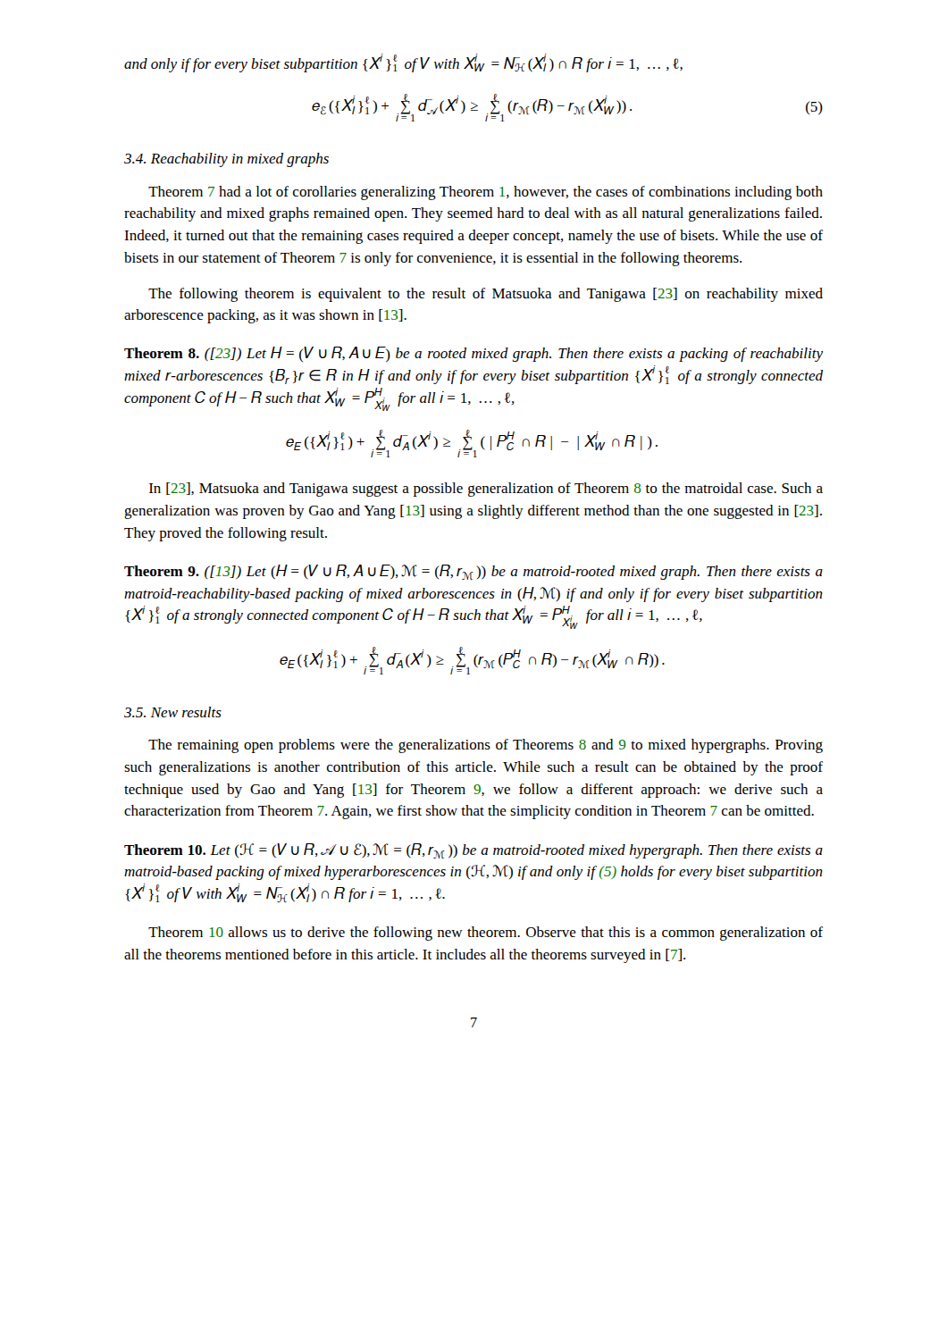and only if for every biset subpartition {Xi}1ℓ of V with XWi=Nℋ−(XIi)∩R for i=1,…,ℓ,
eℰ ({XIi}1ℓ) + ∑i=1ℓ d𝒜−(Xi) ≥ ∑i=1ℓ (rℳ(R)−rℳ(XWi)) . (5)
3.4. Reachability in mixed graphs
Theorem 7 had a lot of corollaries generalizing Theorem 1, however, the cases of combinations including both reachability and mixed graphs remained open. They seemed hard to deal with as all natural generalizations failed. Indeed, it turned out that the remaining cases required a deeper concept, namely the use of bisets. While the use of bisets in our statement of Theorem 7 is only for convenience, it is essential in the following theorems.
The following theorem is equivalent to the result of Matsuoka and Tanigawa [23] on reachability mixed arborescence packing, as it was shown in [13].
Theorem 8. ([23]) Let H=(V∪R,A∪E) be a rooted mixed graph. Then there exists a packing of reachability mixed r-arborescences {Br}r∈R in H if and only if for every biset subpartition {Xi}1ℓ of a strongly connected component C of H−R such that XWi=PXWiH for all i=1,…,ℓ,
eE ({XIi}1ℓ) + ∑i=1ℓ dA−(Xi) ≥ ∑i=1ℓ (|PCH∩R|−|XWi∩R|) .
In [23], Matsuoka and Tanigawa suggest a possible generalization of Theorem 8 to the matroidal case. Such a generalization was proven by Gao and Yang [13] using a slightly different method than the one suggested in [23]. They proved the following result.
Theorem 9. ([13]) Let (H=(V∪R,A∪E),ℳ=(R,rℳ)) be a matroid-rooted mixed graph. Then there exists a matroid-reachability-based packing of mixed arborescences in (H,ℳ) if and only if for every biset subpartition {Xi}1ℓ of a strongly connected component C of H−R such that XWi=PXWiH for all i=1,…,ℓ,
eE ({XIi}1ℓ) + ∑i=1ℓ dA−(Xi) ≥ ∑i=1ℓ (rℳ(PCH∩R)−rℳ(XWi∩R)) .
3.5. New results
The remaining open problems were the generalizations of Theorems 8 and 9 to mixed hypergraphs. Proving such generalizations is another contribution of this article. While such a result can be obtained by the proof technique used by Gao and Yang [13] for Theorem 9, we follow a different approach: we derive such a characterization from Theorem 7. Again, we first show that the simplicity condition in Theorem 7 can be omitted.
Theorem 10. Let (ℋ=(V∪R,𝒜∪ℰ),ℳ=(R,rℳ)) be a matroid-rooted mixed hypergraph. Then there exists a matroid-based packing of mixed hyperarborescences in (ℋ,ℳ) if and only if (5) holds for every biset subpartition {Xi}1ℓ of V with XWi=Nℋ−(XIi)∩R for i=1,…,ℓ.
Theorem 10 allows us to derive the following new theorem. Observe that this is a common generalization of all the theorems mentioned before in this article. It includes all the theorems surveyed in [7].
7